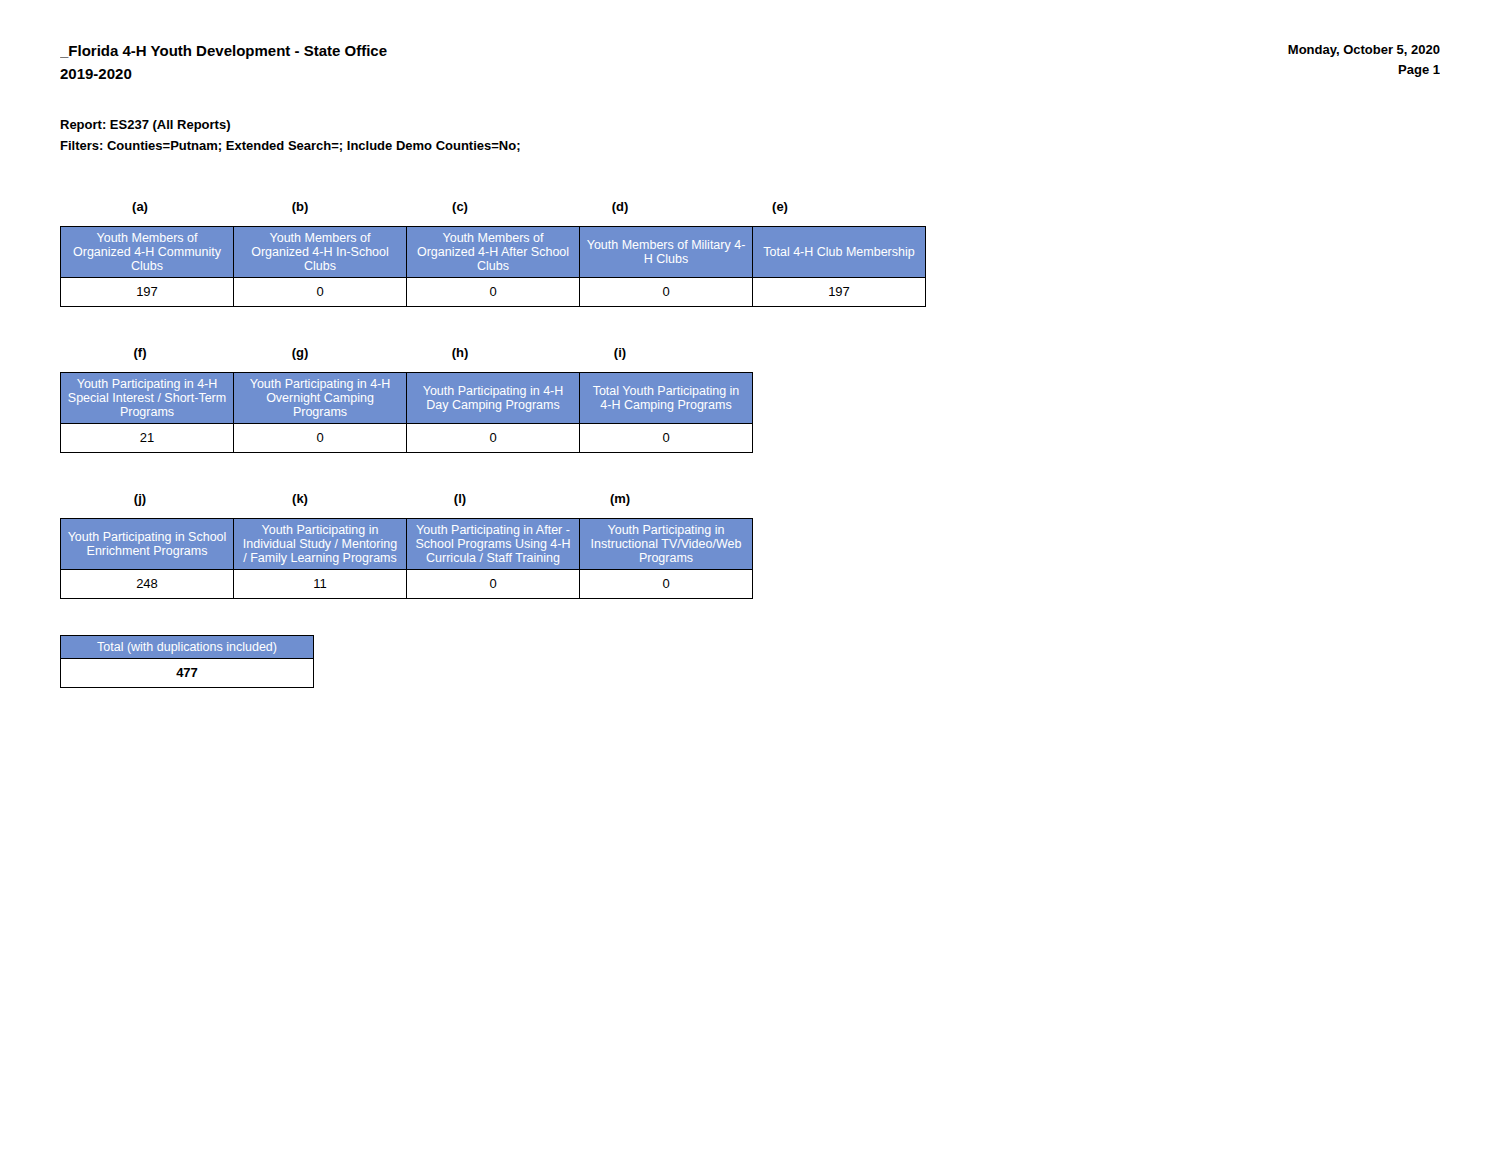_Florida 4-H Youth Development - State Office
2019-2020
Monday, October 5, 2020
Page 1
Report: ES237 (All Reports)
Filters: Counties=Putnam; Extended Search=; Include Demo Counties=No;
| (a) | (b) | (c) | (d) | (e) |
| Youth Members of Organized 4-H Community Clubs | Youth Members of Organized 4-H In-School Clubs | Youth Members of Organized 4-H After School Clubs | Youth Members of Military 4-H Clubs | Total 4-H Club Membership |
| --- | --- | --- | --- | --- |
| 197 | 0 | 0 | 0 | 197 |
| (f) | (g) | (h) | (i) |
| Youth Participating in 4-H Special Interest / Short-Term Programs | Youth Participating in 4-H Overnight Camping Programs | Youth Participating in 4-H Day Camping Programs | Total Youth Participating in 4-H Camping Programs |
| --- | --- | --- | --- |
| 21 | 0 | 0 | 0 |
| (j) | (k) | (l) | (m) |
| Youth Participating in School Enrichment Programs | Youth Participating in Individual Study / Mentoring / Family Learning Programs | Youth Participating in After - School Programs Using 4-H Curricula / Staff Training | Youth Participating in Instructional TV/Video/Web Programs |
| --- | --- | --- | --- |
| 248 | 11 | 0 | 0 |
| Total (with duplications included) |
| --- |
| 477 |